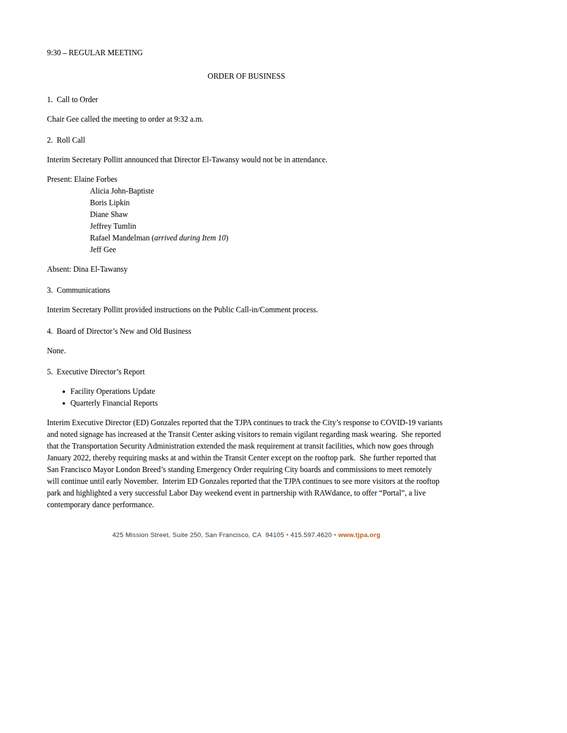9:30 – REGULAR MEETING
ORDER OF BUSINESS
1. Call to Order
Chair Gee called the meeting to order at 9:32 a.m.
2. Roll Call
Interim Secretary Pollitt announced that Director El-Tawansy would not be in attendance.
Present: Elaine Forbes
Alicia John-Baptiste
Boris Lipkin
Diane Shaw
Jeffrey Tumlin
Rafael Mandelman (arrived during Item 10)
Jeff Gee
Absent: Dina El-Tawansy
3. Communications
Interim Secretary Pollitt provided instructions on the Public Call-in/Comment process.
4. Board of Director’s New and Old Business
None.
5. Executive Director’s Report
Facility Operations Update
Quarterly Financial Reports
Interim Executive Director (ED) Gonzales reported that the TJPA continues to track the City’s response to COVID-19 variants and noted signage has increased at the Transit Center asking visitors to remain vigilant regarding mask wearing. She reported that the Transportation Security Administration extended the mask requirement at transit facilities, which now goes through January 2022, thereby requiring masks at and within the Transit Center except on the rooftop park. She further reported that San Francisco Mayor London Breed’s standing Emergency Order requiring City boards and commissions to meet remotely will continue until early November. Interim ED Gonzales reported that the TJPA continues to see more visitors at the rooftop park and highlighted a very successful Labor Day weekend event in partnership with RAWdance, to offer “Portal”, a live contemporary dance performance.
425 Mission Street, Suite 250, San Francisco, CA 94105 • 415.597.4620 • www.tjpa.org